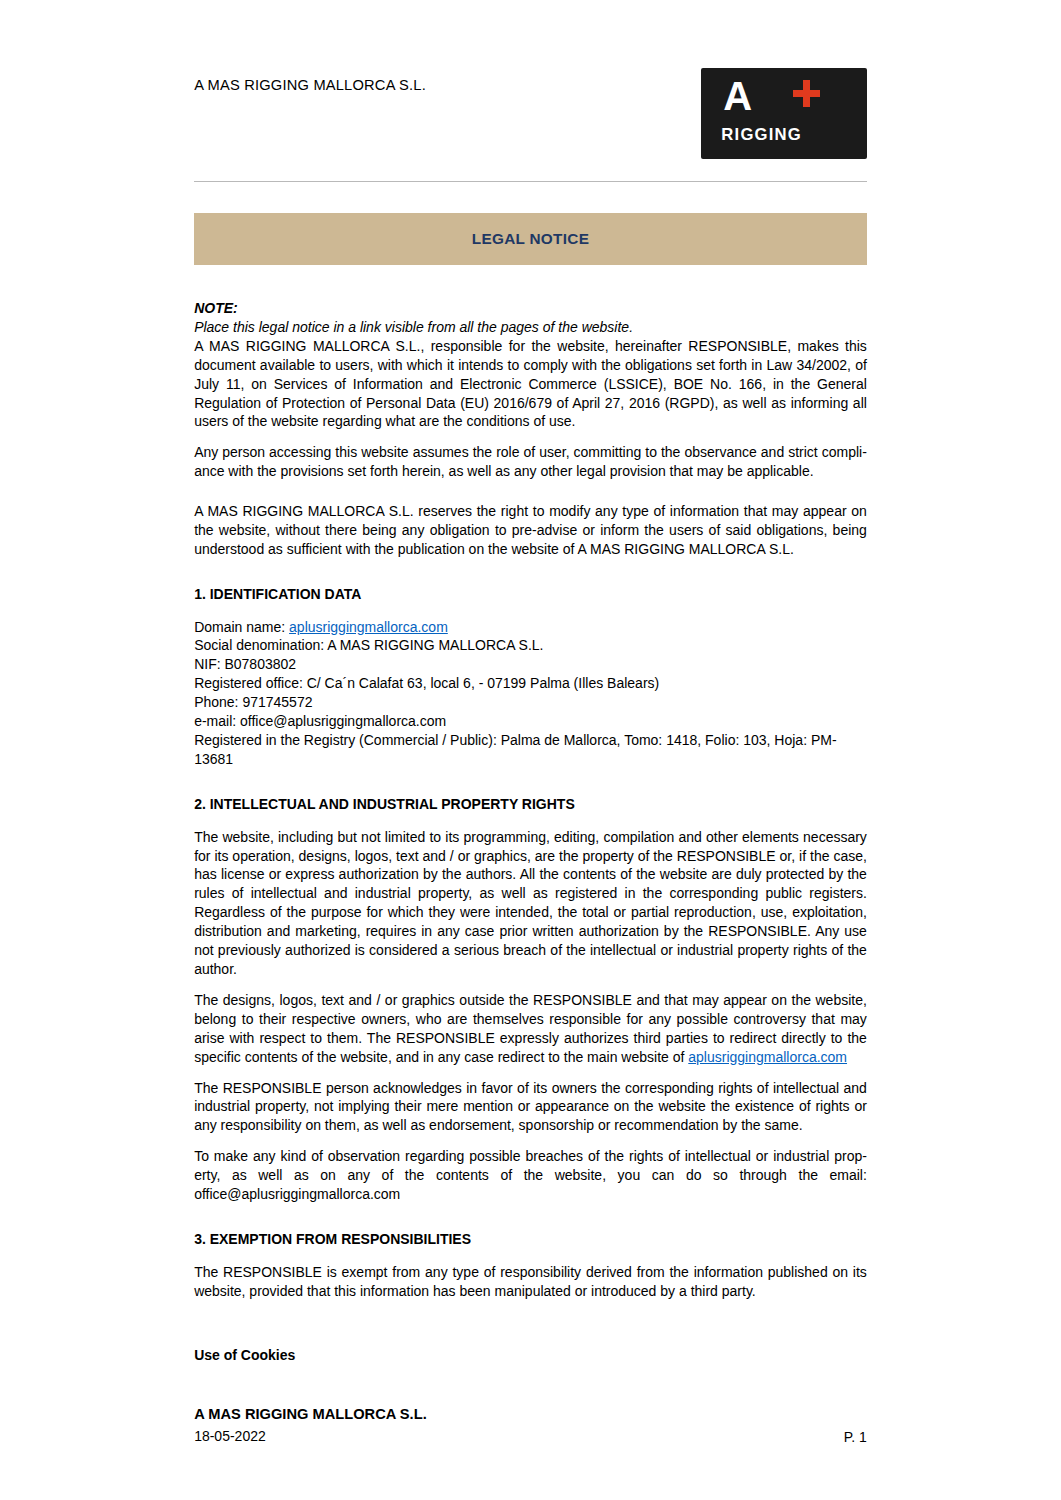A MAS RIGGING MALLORCA S.L.
A RIGGING
LEGAL NOTICE
NOTE:
Place this legal notice in a link visible from all the pages of the website.
A MAS RIGGING MALLORCA S.L., responsible for the website, hereinafter RESPONSIBLE, makes this document available to users, with which it intends to comply with the obligations set forth in Law 34/2002, of July 11, on Services of Information and Electronic Commerce (LSSICE), BOE No. 166, in the General Regulation of Protection of Personal Data (EU) 2016/679 of April 27, 2016 (RGPD), as well as informing all users of the website regarding what are the conditions of use.
Any person accessing this website assumes the role of user, committing to the observance and strict compliance with the provisions set forth herein, as well as any other legal provision that may be applicable.
A MAS RIGGING MALLORCA S.L. reserves the right to modify any type of information that may appear on the website, without there being any obligation to pre-advise or inform the users of said obligations, being understood as sufficient with the publication on the website of A MAS RIGGING MALLORCA S.L.
1. IDENTIFICATION DATA
Domain name: aplusriggingmallorca.com
Social denomination: A MAS RIGGING MALLORCA S.L.
NIF: B07803802
Registered office: C/ Ca´n Calafat 63, local 6, - 07199 Palma (Illes Balears)
Phone: 971745572
e-mail: office@aplusriggingmallorca.com
Registered in the Registry (Commercial / Public): Palma de Mallorca, Tomo: 1418, Folio: 103, Hoja: PM-13681
2. INTELLECTUAL AND INDUSTRIAL PROPERTY RIGHTS
The website, including but not limited to its programming, editing, compilation and other elements necessary for its operation, designs, logos, text and / or graphics, are the property of the RESPONSIBLE or, if the case, has license or express authorization by the authors. All the contents of the website are duly protected by the rules of intellectual and industrial property, as well as registered in the corresponding public registers. Regardless of the purpose for which they were intended, the total or partial reproduction, use, exploitation, distribution and marketing, requires in any case prior written authorization by the RESPONSIBLE. Any use not previously authorized is considered a serious breach of the intellectual or industrial property rights of the author.
The designs, logos, text and / or graphics outside the RESPONSIBLE and that may appear on the website, belong to their respective owners, who are themselves responsible for any possible controversy that may arise with respect to them. The RESPONSIBLE expressly authorizes third parties to redirect directly to the specific contents of the website, and in any case redirect to the main website of aplusriggingmallorca.com
The RESPONSIBLE person acknowledges in favor of its owners the corresponding rights of intellectual and industrial property, not implying their mere mention or appearance on the website the existence of rights or any responsibility on them, as well as endorsement, sponsorship or recommendation by the same.
To make any kind of observation regarding possible breaches of the rights of intellectual or industrial property, as well as on any of the contents of the website, you can do so through the email: office@aplusriggingmallorca.com
3. EXEMPTION FROM RESPONSIBILITIES
The RESPONSIBLE is exempt from any type of responsibility derived from the information published on its website, provided that this information has been manipulated or introduced by a third party.
Use of Cookies
A MAS RIGGING MALLORCA S.L.
18-05-2022
P. 1